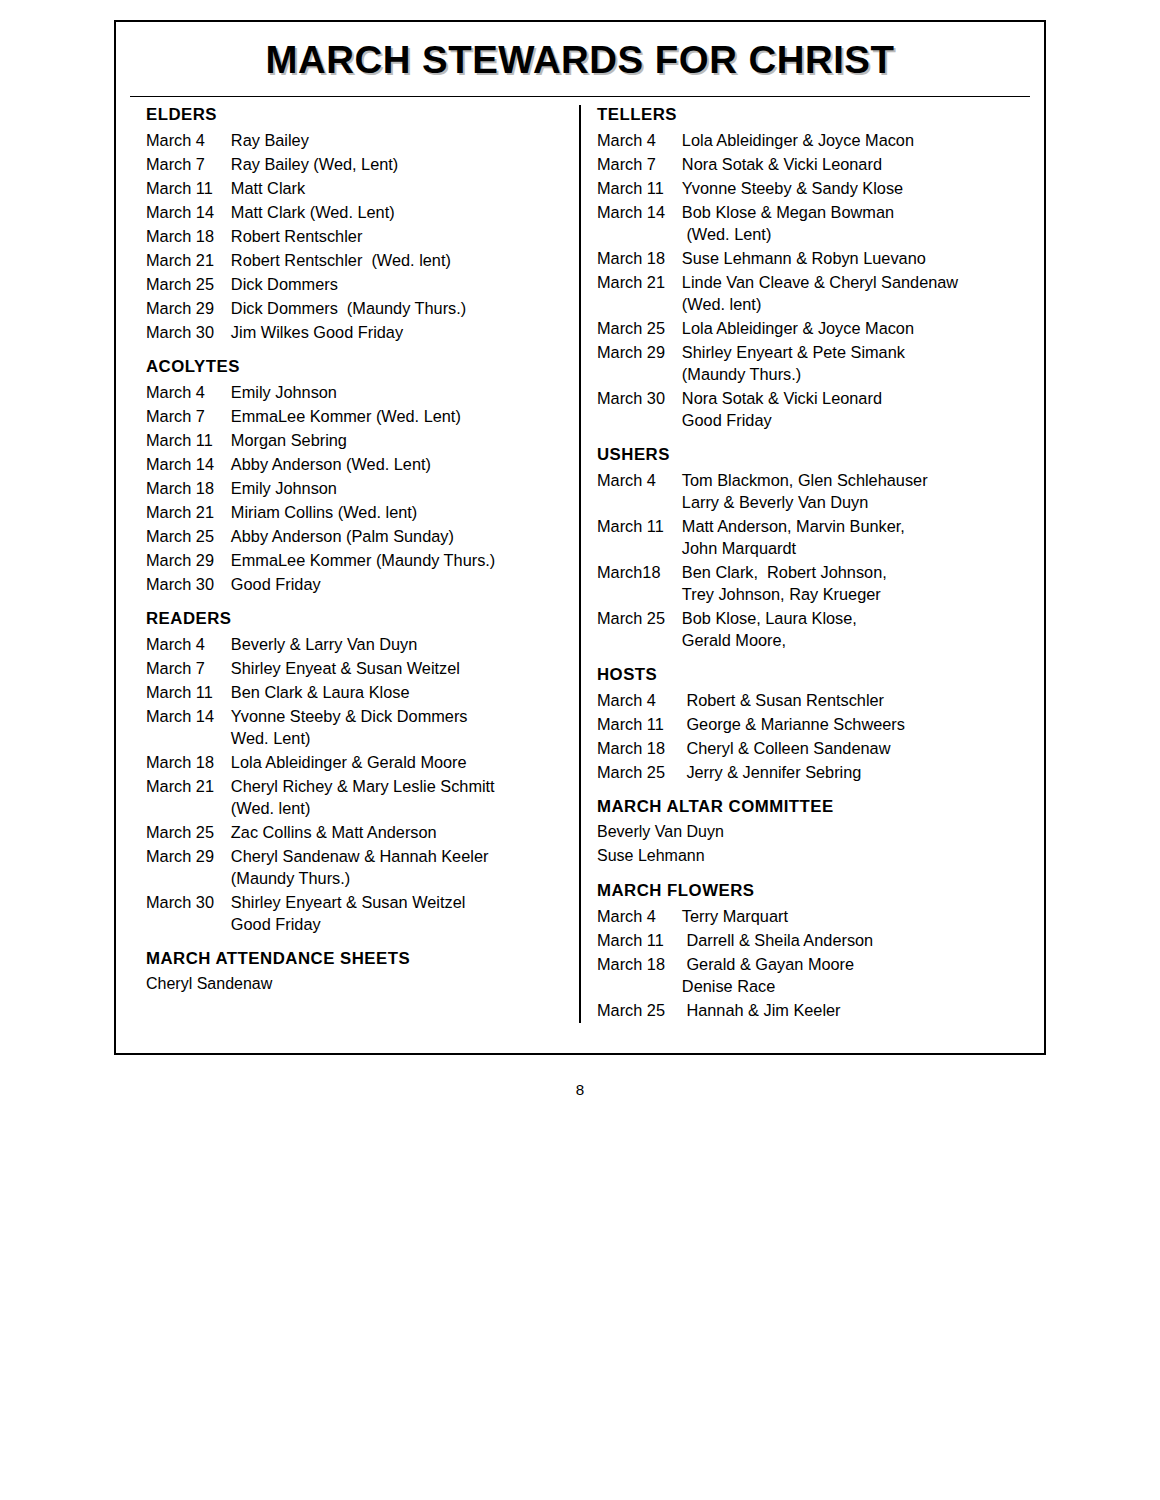MARCH STEWARDS FOR CHRIST
Elders
March 4 Ray Bailey
March 7 Ray Bailey (Wed, Lent)
March 11 Matt Clark
March 14 Matt Clark (Wed. Lent)
March 18 Robert Rentschler
March 21 Robert Rentschler (Wed. lent)
March 25 Dick Dommers
March 29 Dick Dommers (Maundy Thurs.)
March 30 Jim Wilkes Good Friday
Acolytes
March 4 Emily Johnson
March 7 EmmaLee Kommer (Wed. Lent)
March 11 Morgan Sebring
March 14 Abby Anderson (Wed. Lent)
March 18 Emily Johnson
March 21 Miriam Collins (Wed. lent)
March 25 Abby Anderson (Palm Sunday)
March 29 EmmaLee Kommer (Maundy Thurs.)
March 30 Good Friday
Readers
March 4 Beverly & Larry Van Duyn
March 7 Shirley Enyeat & Susan Weitzel
March 11 Ben Clark & Laura Klose
March 14 Yvonne Steeby & Dick DommersWed. Lent)
March 18 Lola Ableidinger & Gerald Moore
March 21 Cheryl Richey & Mary Leslie Schmitt(Wed. lent)
March 25 Zac Collins & Matt Anderson
March 29 Cheryl Sandenaw & Hannah Keeler(Maundy Thurs.)
March 30 Shirley Enyeart & Susan WeitzelGood Friday
March Attendance Sheets
Cheryl Sandenaw
Tellers
March 4 Lola Ableidinger & Joyce Macon
March 7 Nora Sotak & Vicki Leonard
March 11 Yvonne Steeby & Sandy Klose
March 14 Bob Klose & Megan Bowman (Wed. Lent)
March 18 Suse Lehmann & Robyn Luevano
March 21 Linde Van Cleave & Cheryl Sandenaw(Wed. lent)
March 25 Lola Ableidinger & Joyce Macon
March 29 Shirley Enyeart & Pete Simank(Maundy Thurs.)
March 30 Nora Sotak & Vicki LeonardGood Friday
Ushers
March 4 Tom Blackmon, Glen SchlehauserLarry & Beverly Van Duyn
March 11 Matt Anderson, Marvin Bunker,John Marquardt
March18 Ben Clark, Robert Johnson,Trey Johnson, Ray Krueger
March 25 Bob Klose, Laura Klose,Gerald Moore,
Hosts
March 4 Robert & Susan Rentschler
March 11 George & Marianne Schweers
March 18 Cheryl & Colleen Sandenaw
March 25 Jerry & Jennifer Sebring
March Altar Committee
Beverly Van Duyn
Suse Lehmann
March Flowers
March 4 Terry Marquart
March 11 Darrell & Sheila Anderson
March 18 Gerald & Gayan MooreDenise Race
March 25 Hannah & Jim Keeler
8